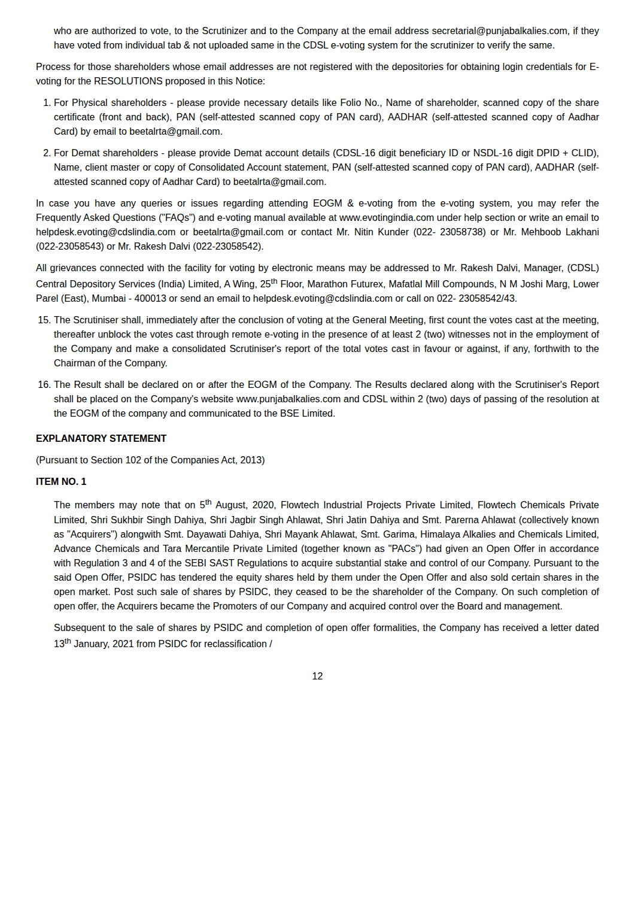who are authorized to vote, to the Scrutinizer and to the Company at the email address secretarial@punjabalkalies.com, if they have voted from individual tab & not uploaded same in the CDSL e-voting system for the scrutinizer to verify the same.
Process for those shareholders whose email addresses are not registered with the depositories for obtaining login credentials for E-voting for the RESOLUTIONS proposed in this Notice:
For Physical shareholders - please provide necessary details like Folio No., Name of shareholder, scanned copy of the share certificate (front and back), PAN (self-attested scanned copy of PAN card), AADHAR (self-attested scanned copy of Aadhar Card) by email to beetalrta@gmail.com.
For Demat shareholders - please provide Demat account details (CDSL-16 digit beneficiary ID or NSDL-16 digit DPID + CLID), Name, client master or copy of Consolidated Account statement, PAN (self-attested scanned copy of PAN card), AADHAR (self-attested scanned copy of Aadhar Card) to beetalrta@gmail.com.
In case you have any queries or issues regarding attending EOGM & e-voting from the e-voting system, you may refer the Frequently Asked Questions ("FAQs") and e-voting manual available at www.evotingindia.com under help section or write an email to helpdesk.evoting@cdslindia.com or beetalrta@gmail.com or contact Mr. Nitin Kunder (022- 23058738) or Mr. Mehboob Lakhani (022-23058543) or Mr. Rakesh Dalvi (022-23058542).
All grievances connected with the facility for voting by electronic means may be addressed to Mr. Rakesh Dalvi, Manager, (CDSL) Central Depository Services (India) Limited, A Wing, 25th Floor, Marathon Futurex, Mafatlal Mill Compounds, N M Joshi Marg, Lower Parel (East), Mumbai - 400013 or send an email to helpdesk.evoting@cdslindia.com or call on 022- 23058542/43.
The Scrutiniser shall, immediately after the conclusion of voting at the General Meeting, first count the votes cast at the meeting, thereafter unblock the votes cast through remote e-voting in the presence of at least 2 (two) witnesses not in the employment of the Company and make a consolidated Scrutiniser's report of the total votes cast in favour or against, if any, forthwith to the Chairman of the Company.
The Result shall be declared on or after the EOGM of the Company. The Results declared along with the Scrutiniser's Report shall be placed on the Company's website www.punjabalkalies.com and CDSL within 2 (two) days of passing of the resolution at the EOGM of the company and communicated to the BSE Limited.
EXPLANATORY STATEMENT
(Pursuant to Section 102 of the Companies Act, 2013)
ITEM NO. 1
The members may note that on 5th August, 2020, Flowtech Industrial Projects Private Limited, Flowtech Chemicals Private Limited, Shri Sukhbir Singh Dahiya, Shri Jagbir Singh Ahlawat, Shri Jatin Dahiya and Smt. Parerna Ahlawat (collectively known as "Acquirers") alongwith Smt. Dayawati Dahiya, Shri Mayank Ahlawat, Smt. Garima, Himalaya Alkalies and Chemicals Limited, Advance Chemicals and Tara Mercantile Private Limited (together known as "PACs") had given an Open Offer in accordance with Regulation 3 and 4 of the SEBI SAST Regulations to acquire substantial stake and control of our Company. Pursuant to the said Open Offer, PSIDC has tendered the equity shares held by them under the Open Offer and also sold certain shares in the open market. Post such sale of shares by PSIDC, they ceased to be the shareholder of the Company. On such completion of open offer, the Acquirers became the Promoters of our Company and acquired control over the Board and management.
Subsequent to the sale of shares by PSIDC and completion of open offer formalities, the Company has received a letter dated 13th January, 2021 from PSIDC for reclassification /
12